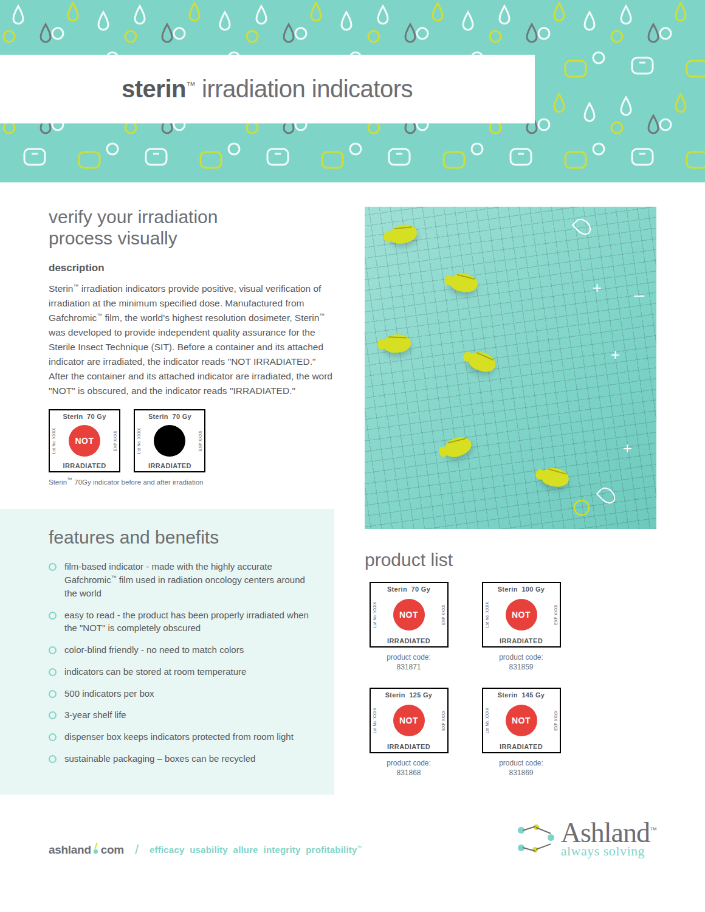sterin™ irradiation indicators
verify your irradiation
process visually
description
Sterin™ irradiation indicators provide positive, visual verification of irradiation at the minimum specified dose. Manufactured from Gafchromic™ film, the world's highest resolution dosimeter, Sterin™ was developed to provide independent quality assurance for the Sterile Insect Technique (SIT). Before a container and its attached indicator are irradiated, the indicator reads "NOT IRRADIATED." After the container and its attached indicator are irradiated, the word "NOT" is obscured, and the indicator reads "IRRADIATED."
Sterin 70 Gy
Lot No. XXXX
EXP XXXX
NOT
IRRADIATED
Sterin 70 Gy
Lot No. XXXX
EXP XXXX
NOT
IRRADIATED
Sterin™ 70Gy indicator before and after irradiation
features and benefits
film-based indicator - made with the highly accurate Gafchromic™ film used in radiation oncology centers around the world
easy to read - the product has been properly irradiated when the "NOT" is completely obscured
color-blind friendly - no need to match colors
indicators can be stored at room temperature
500 indicators per box
3-year shelf life
dispenser box keeps indicators protected from room light
sustainable packaging – boxes can be recycled
+
+
+
–
product list
Sterin 70 Gy
Lot No. XXXX
EXP XXXX
NOT
IRRADIATED
product code:
831871
Sterin 100 Gy
Lot No. XXXX
EXP XXXX
NOT
IRRADIATED
product code:
831859
Sterin 125 Gy
Lot No. XXXX
EXP XXXX
NOT
IRRADIATED
product code:
831868
Sterin 145 Gy
Lot No. XXXX
EXP XXXX
NOT
IRRADIATED
product code:
831869
ashland com / efficacy usability allure integrity profitability™
Ashland™
always solving